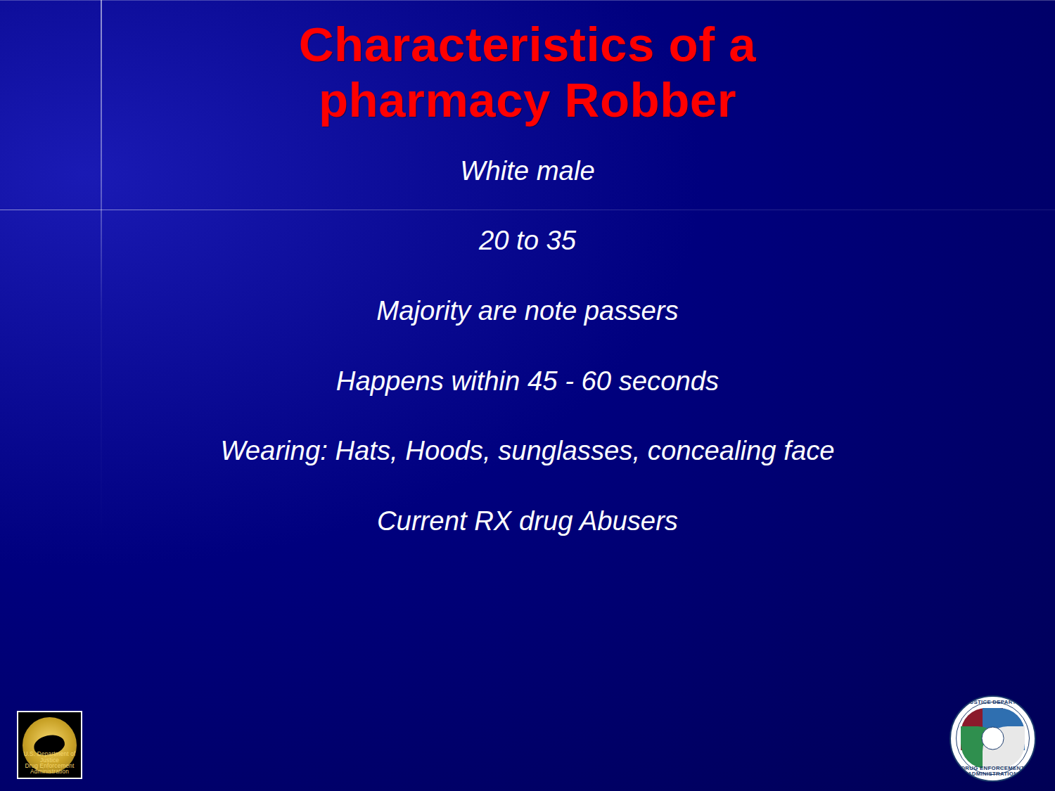Characteristics of a
pharmacy Robber
White male
20 to 35
Majority are note passers
Happens within 45 - 60 seconds
Wearing: Hats, Hoods, sunglasses, concealing face
Current RX drug Abusers
U.S. Department of Justice
Drug Enforcement Administration
U.S. JUSTICE DEPARTMENT
DRUG ENFORCEMENT ADMINISTRATION